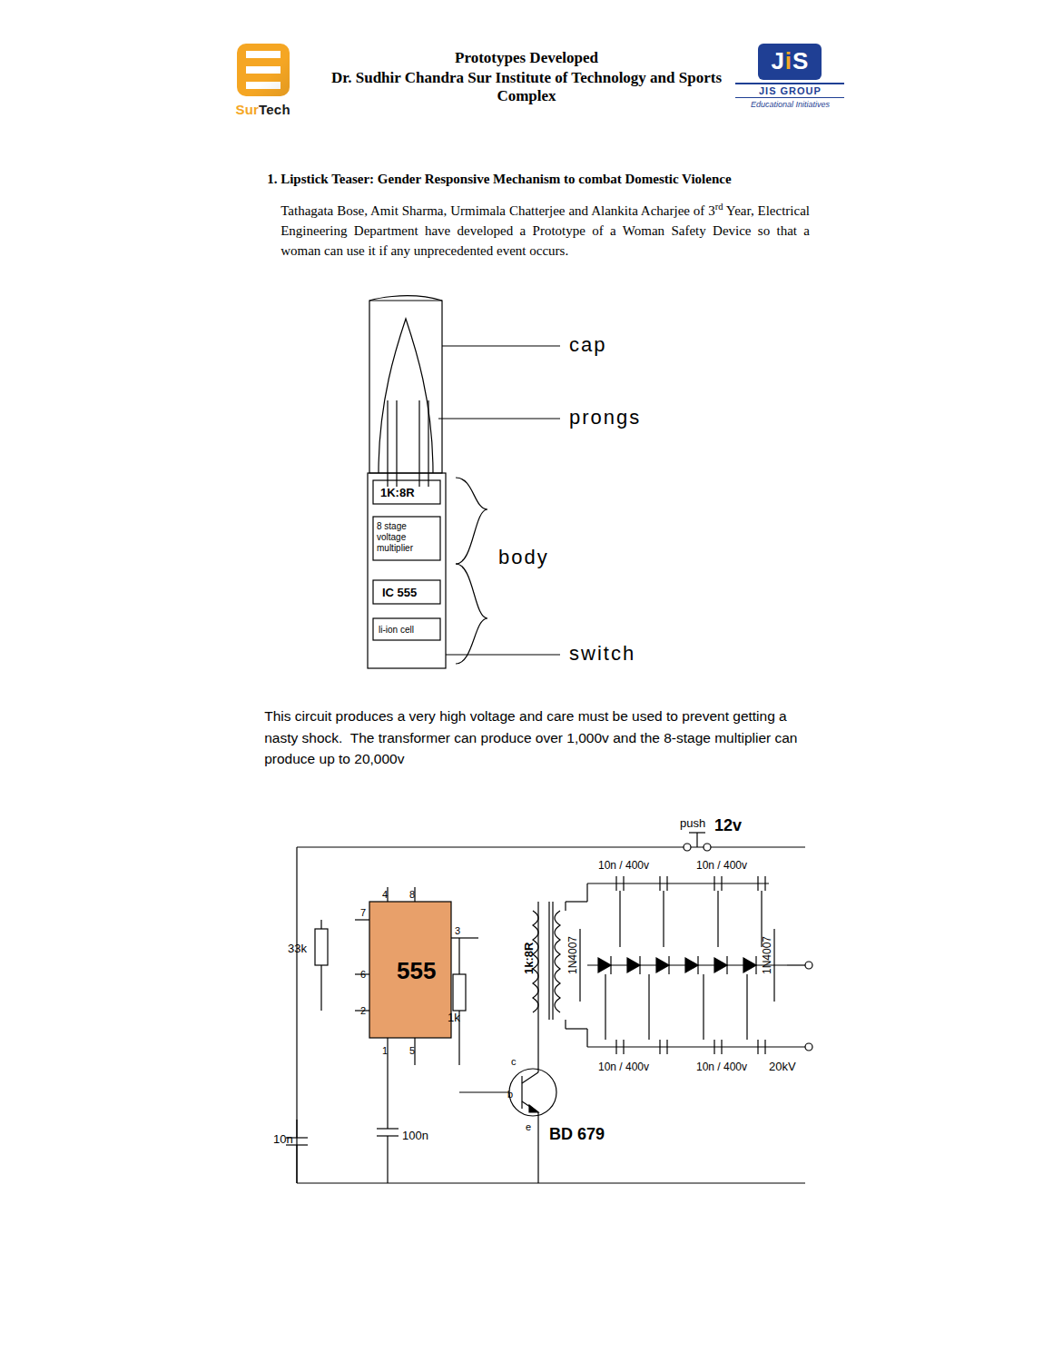Sur Tech
Prototypes Developed
Dr. Sudhir Chandra Sur Institute of Technology and Sports Complex
Ji S
JIS GROUP
Educational Initiatives
Lipstick Teaser: Gender Responsive Mechanism to combat Domestic Violence
Tathagata Bose, Amit Sharma, Urmimala Chatterjee and Alankita Acharjee of 3rd Year, Electrical Engineering Department have developed a Prototype of a Woman Safety Device so that a woman can use it if any unprecedented event occurs.
cap prongs body switch 1K:8R 8 stage voltage multiplier IC 555 li-ion cell
This circuit produces a very high voltage and care must be used to prevent getting a nasty shock. The transformer can produce over 1,000v and the 8-stage multiplier can produce up to 20,000v
555 4 8 7 6 2 3 1 5 33k 10n 100n 1k c b e BD 679 1k:8R 1N4007 1N4007 10n / 400v 10n / 400v 10n / 400v 10n / 400v 20kV push 12v